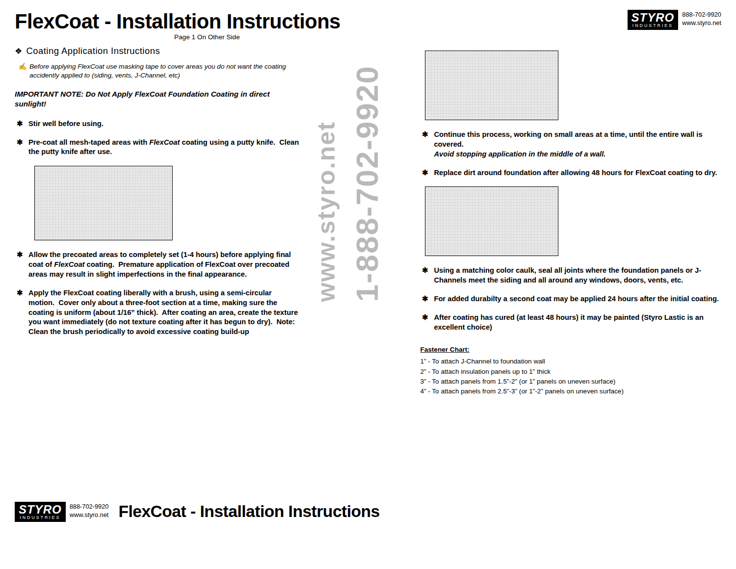FlexCoat - Installation Instructions
Page 1 On Other Side
STYRO INDUSTRIES
888-702-9920
www.styro.net
Coating Application Instructions
Before applying FlexCoat use masking tape to cover areas you do not want the coating accidently applied to (siding, vents, J-Channel, etc)
IMPORTANT NOTE: Do Not Apply FlexCoat Foundation Coating in direct sunlight!
Stir well before using.
Pre-coat all mesh-taped areas with FlexCoat coating using a putty knife. Clean the putty knife after use.
Allow the precoated areas to completely set (1-4 hours) before applying final coat of FlexCoat coating. Premature application of FlexCoat over precoated areas may result in slight imperfections in the final appearance.
Apply the FlexCoat coating liberally with a brush, using a semi-circular motion. Cover only about a three-foot section at a time, making sure the coating is uniform (about 1/16” thick). After coating an area, create the texture you want immediately (do not texture coating after it has begun to dry). Note: Clean the brush periodically to avoid excessive coating build-up
www.styro.net 1-888-702-9920
Continue this process, working on small areas at a time, until the entire wall is covered.
Avoid stopping application in the middle of a wall.
Replace dirt around foundation after allowing 48 hours for FlexCoat coating to dry.
Using a matching color caulk, seal all joints where the foundation panels or J-Channels meet the siding and all around any windows, doors, vents, etc.
For added durabilty a second coat may be applied 24 hours after the initial coating.
After coating has cured (at least 48 hours) it may be painted (Styro Lastic is an excellent choice)
Fastener Chart:
1” - To attach J-Channel to foundation wall
2” - To attach insulation panels up to 1” thick
3” - To attach panels from 1.5”-2” (or 1” panels on uneven surface)
4” - To attach panels from 2.5”-3” (or 1”-2” panels on uneven surface)
STYRO INDUSTRIES
888-702-9920
www.styro.net
FlexCoat - Installation Instructions